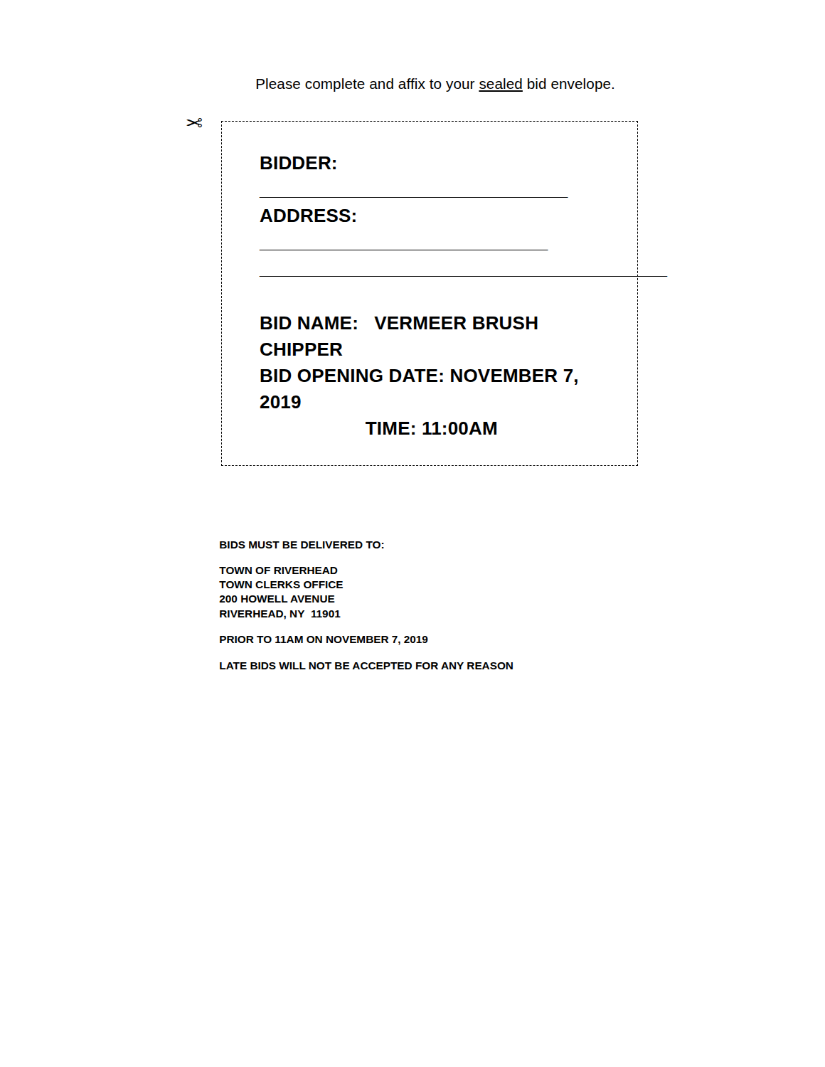Please complete and affix to your sealed bid envelope.
✂
BIDDER: _______________________________
ADDRESS: _____________________________
_________________________________________
BID NAME: VERMEER BRUSH CHIPPER
BID OPENING DATE: NOVEMBER 7, 2019
TIME: 11:00AM
BIDS MUST BE DELIVERED TO:
TOWN OF RIVERHEAD
TOWN CLERKS OFFICE
200 HOWELL AVENUE
RIVERHEAD, NY 11901
PRIOR TO 11AM ON NOVEMBER 7, 2019
LATE BIDS WILL NOT BE ACCEPTED FOR ANY REASON